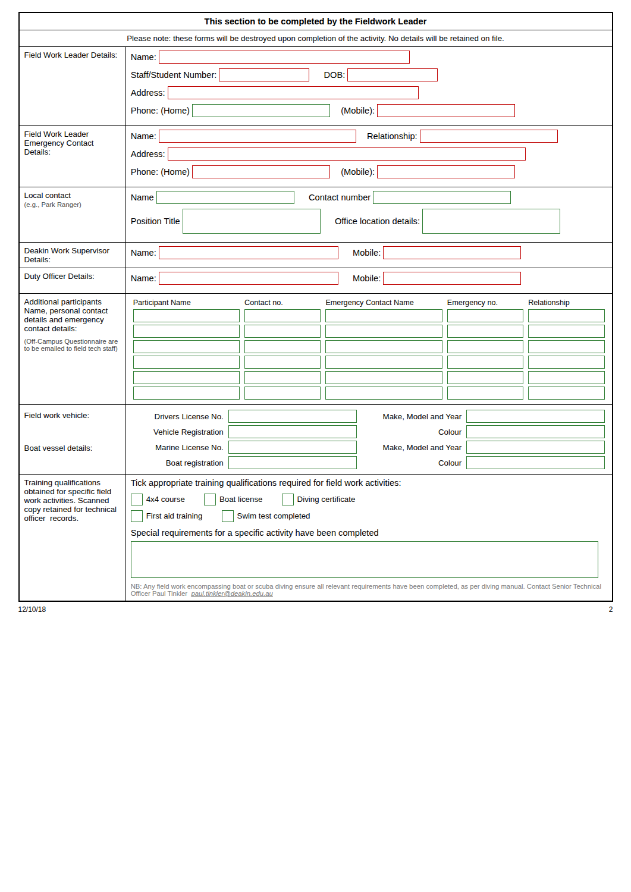| This section to be completed by the Fieldwork Leader |
| Please note: these forms will be destroyed upon completion of the activity. No details will be retained on file. |
| Field Work Leader Details: | Name: Staff/Student Number: DOB: Address: Phone: (Home) (Mobile): |
| Field Work Leader Emergency Contact Details: | Name: Relationship: Address: Phone: (Home) (Mobile): |
| Local contact (e.g., Park Ranger) | Name Contact number Position Title Office location details: |
| Deakin Work Supervisor Details: | Name: Mobile: |
| Duty Officer Details: | Name: Mobile: |
| Additional participants Name, personal contact details and emergency contact details: (Off-Campus Questionnaire are to be emailed to field tech staff) | / Participant Name / Contact no. / Emergency Contact Name / Emergency no. / Relationship / / --- / --- / --- / --- / --- / |
| Field work vehicle: Boat vessel details: | / Drivers License No. / / Make, Model and Year / / / Vehicle Registration / / Colour / / / Marine License No. / / Make, Model and Year / / / Boat registration / / Colour / / |
| Training qualifications obtained for specific field work activities. Scanned copy retained for technical officer records. | Tick appropriate training qualifications required for field work activities: 4x4 course Boat license Diving certificate First aid training Swim test completed Special requirements for a specific activity have been completed NB: Any field work encompassing boat or scuba diving ensure all relevant requirements have been completed, as per diving manual. Contact Senior Technical Officer Paul Tinkler paul.tinkler@deakin.edu.au |
12/10/18 2